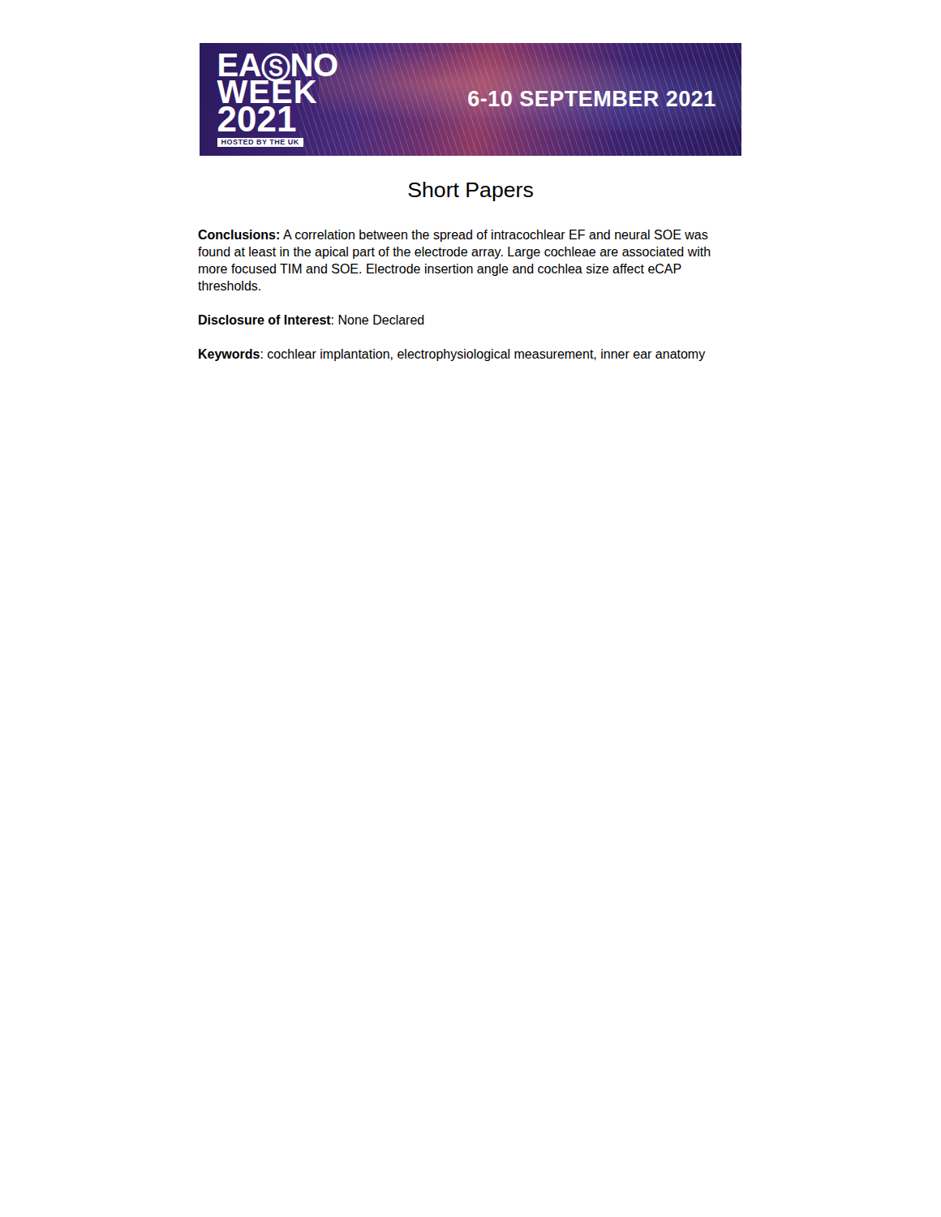EAⓈNO WEEK 2021 HOSTED BY THE UK
6-10 SEPTEMBER 2021
Short Papers
Conclusions: A correlation between the spread of intracochlear EF and neural SOE was found at least in the apical part of the electrode array. Large cochleae are associated with more focused TIM and SOE. Electrode insertion angle and cochlea size affect eCAP thresholds.
Disclosure of Interest: None Declared
Keywords: cochlear implantation, electrophysiological measurement, inner ear anatomy